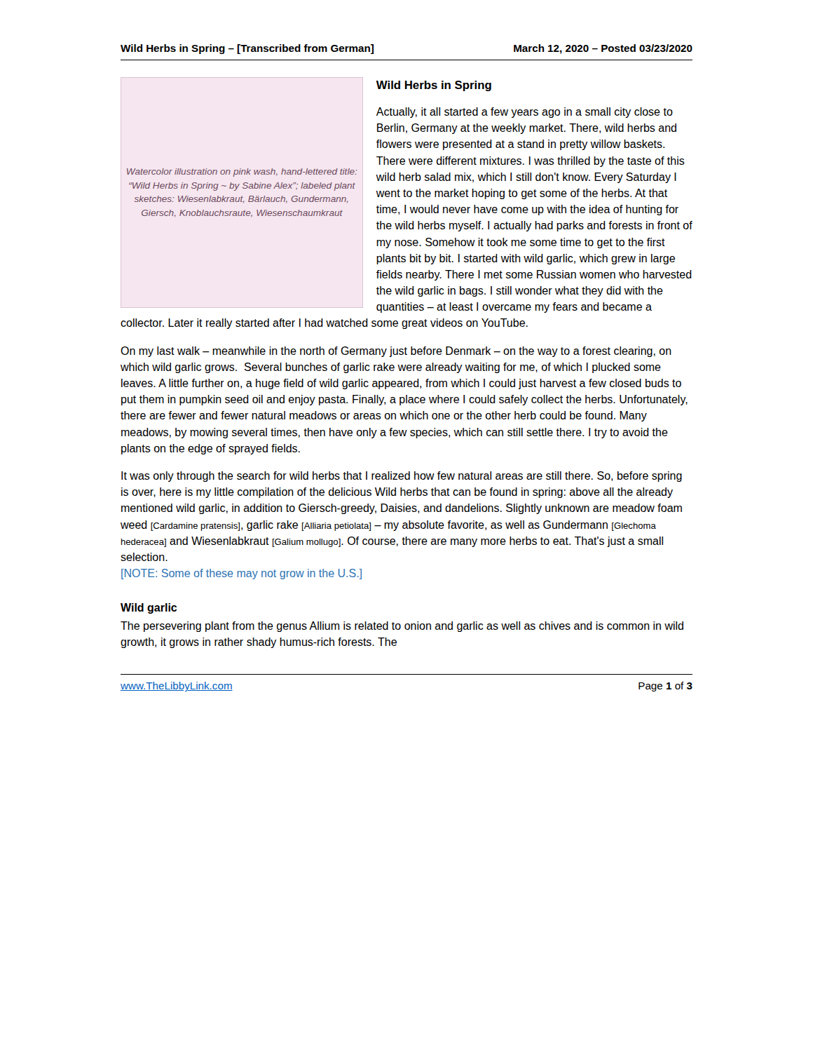Wild Herbs in Spring – [Transcribed from German] March 12, 2020 – Posted 03/23/2020
Watercolor illustration on pink wash, hand-lettered title: “Wild Herbs in Spring ~ by Sabine Alex”; labeled plant sketches: Wiesenlabkraut, Bärlauch, Gundermann, Giersch, Knoblauchsraute, Wiesenschaumkraut
Wild Herbs in Spring
Actually, it all started a few years ago in a small city close to Berlin, Germany at the weekly market. There, wild herbs and flowers were presented at a stand in pretty willow baskets. There were different mixtures. I was thrilled by the taste of this wild herb salad mix, which I still don't know. Every Saturday I went to the market hoping to get some of the herbs. At that time, I would never have come up with the idea of hunting for the wild herbs myself. I actually had parks and forests in front of my nose. Somehow it took me some time to get to the first plants bit by bit. I started with wild garlic, which grew in large fields nearby. There I met some Russian women who harvested the wild garlic in bags. I still wonder what they did with the quantities – at least I overcame my fears and became a collector. Later it really started after I had watched some great videos on YouTube.
On my last walk – meanwhile in the north of Germany just before Denmark – on the way to a forest clearing, on which wild garlic grows. Several bunches of garlic rake were already waiting for me, of which I plucked some leaves. A little further on, a huge field of wild garlic appeared, from which I could just harvest a few closed buds to put them in pumpkin seed oil and enjoy pasta. Finally, a place where I could safely collect the herbs. Unfortunately, there are fewer and fewer natural meadows or areas on which one or the other herb could be found. Many meadows, by mowing several times, then have only a few species, which can still settle there. I try to avoid the plants on the edge of sprayed fields.
It was only through the search for wild herbs that I realized how few natural areas are still there. So, before spring is over, here is my little compilation of the delicious Wild herbs that can be found in spring: above all the already mentioned wild garlic, in addition to Giersch-greedy, Daisies, and dandelions. Slightly unknown are meadow foam weed [Cardamine pratensis], garlic rake [Alliaria petiolata] – my absolute favorite, as well as Gundermann [Glechoma hederacea] and Wiesenlabkraut [Galium mollugo]. Of course, there are many more herbs to eat. That's just a small selection.
[NOTE: Some of these may not grow in the U.S.]
Wild garlic
The persevering plant from the genus Allium is related to onion and garlic as well as chives and is common in wild growth, it grows in rather shady humus-rich forests. The
www.TheLibbyLink.com Page 1 of 3